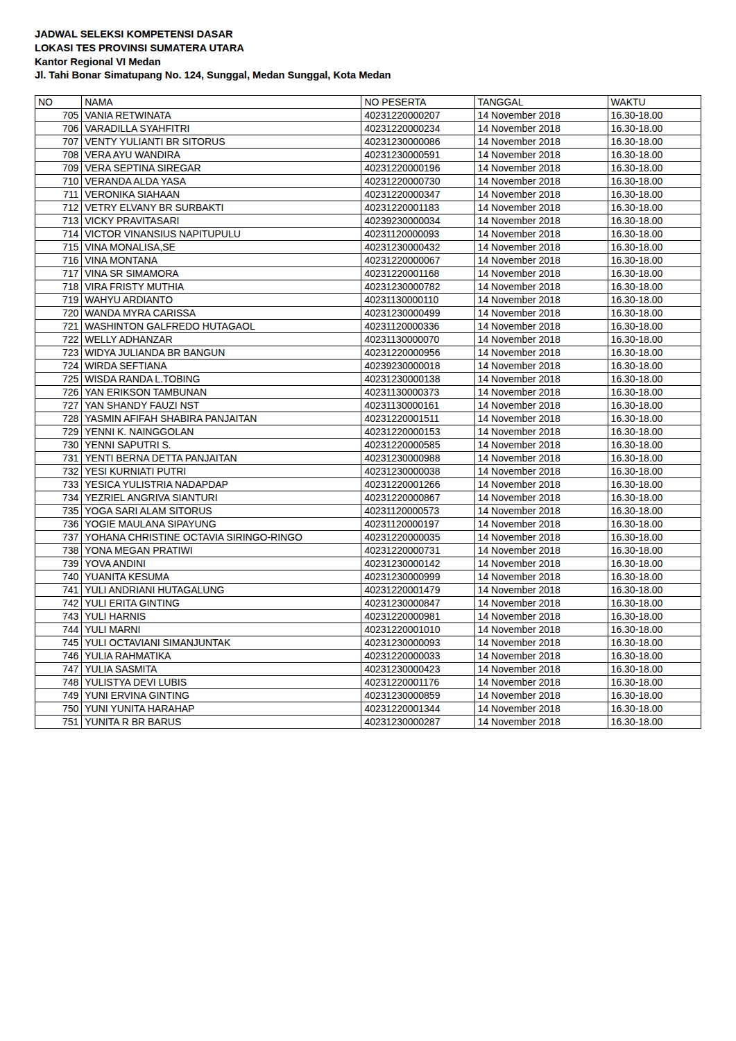JADWAL SELEKSI KOMPETENSI DASAR
LOKASI TES PROVINSI SUMATERA UTARA
Kantor Regional VI Medan
Jl. Tahi Bonar Simatupang No. 124, Sunggal, Medan Sunggal, Kota Medan
| NO | NAMA | NO PESERTA | TANGGAL | WAKTU |
| --- | --- | --- | --- | --- |
| 705 | VANIA RETWINATA | 40231220000207 | 14 November 2018 | 16.30-18.00 |
| 706 | VARADILLA SYAHFITRI | 40231220000234 | 14 November 2018 | 16.30-18.00 |
| 707 | VENTY YULIANTI BR SITORUS | 40231230000086 | 14 November 2018 | 16.30-18.00 |
| 708 | VERA AYU WANDIRA | 40231230000591 | 14 November 2018 | 16.30-18.00 |
| 709 | VERA SEPTINA SIREGAR | 40231220000196 | 14 November 2018 | 16.30-18.00 |
| 710 | VERANDA ALDA YASA | 40231220000730 | 14 November 2018 | 16.30-18.00 |
| 711 | VERONIKA SIAHAAN | 40231220000347 | 14 November 2018 | 16.30-18.00 |
| 712 | VETRY ELVANY BR SURBAKTI | 40231220001183 | 14 November 2018 | 16.30-18.00 |
| 713 | VICKY PRAVITASARI | 40239230000034 | 14 November 2018 | 16.30-18.00 |
| 714 | VICTOR VINANSIUS NAPITUPULU | 40231120000093 | 14 November 2018 | 16.30-18.00 |
| 715 | VINA MONALISA,SE | 40231230000432 | 14 November 2018 | 16.30-18.00 |
| 716 | VINA MONTANA | 40231220000067 | 14 November 2018 | 16.30-18.00 |
| 717 | VINA SR SIMAMORA | 40231220001168 | 14 November 2018 | 16.30-18.00 |
| 718 | VIRA FRISTY MUTHIA | 40231230000782 | 14 November 2018 | 16.30-18.00 |
| 719 | WAHYU ARDIANTO | 40231130000110 | 14 November 2018 | 16.30-18.00 |
| 720 | WANDA MYRA CARISSA | 40231230000499 | 14 November 2018 | 16.30-18.00 |
| 721 | WASHINTON GALFREDO HUTAGAOL | 40231120000336 | 14 November 2018 | 16.30-18.00 |
| 722 | WELLY ADHANZAR | 40231130000070 | 14 November 2018 | 16.30-18.00 |
| 723 | WIDYA JULIANDA BR BANGUN | 40231220000956 | 14 November 2018 | 16.30-18.00 |
| 724 | WIRDA SEFTIANA | 40239230000018 | 14 November 2018 | 16.30-18.00 |
| 725 | WISDA RANDA L.TOBING | 40231230000138 | 14 November 2018 | 16.30-18.00 |
| 726 | YAN ERIKSON TAMBUNAN | 40231130000373 | 14 November 2018 | 16.30-18.00 |
| 727 | YAN SHANDY FAUZI NST | 40231130000161 | 14 November 2018 | 16.30-18.00 |
| 728 | YASMIN AFIFAH SHABIRA PANJAITAN | 40231220001511 | 14 November 2018 | 16.30-18.00 |
| 729 | YENNI K. NAINGGOLAN | 40231220000153 | 14 November 2018 | 16.30-18.00 |
| 730 | YENNI SAPUTRI S. | 40231220000585 | 14 November 2018 | 16.30-18.00 |
| 731 | YENTI BERNA DETTA PANJAITAN | 40231230000988 | 14 November 2018 | 16.30-18.00 |
| 732 | YESI KURNIATI PUTRI | 40231230000038 | 14 November 2018 | 16.30-18.00 |
| 733 | YESICA YULISTRIA NADAPDAP | 40231220001266 | 14 November 2018 | 16.30-18.00 |
| 734 | YEZRIEL ANGRIVA SIANTURI | 40231220000867 | 14 November 2018 | 16.30-18.00 |
| 735 | YOGA SARI ALAM SITORUS | 40231120000573 | 14 November 2018 | 16.30-18.00 |
| 736 | YOGIE MAULANA SIPAYUNG | 40231120000197 | 14 November 2018 | 16.30-18.00 |
| 737 | YOHANA CHRISTINE OCTAVIA SIRINGO-RINGO | 40231220000035 | 14 November 2018 | 16.30-18.00 |
| 738 | YONA MEGAN PRATIWI | 40231220000731 | 14 November 2018 | 16.30-18.00 |
| 739 | YOVA ANDINI | 40231230000142 | 14 November 2018 | 16.30-18.00 |
| 740 | YUANITA KESUMA | 40231230000999 | 14 November 2018 | 16.30-18.00 |
| 741 | YULI ANDRIANI HUTAGALUNG | 40231220001479 | 14 November 2018 | 16.30-18.00 |
| 742 | YULI ERITA GINTING | 40231230000847 | 14 November 2018 | 16.30-18.00 |
| 743 | YULI HARNIS | 40231220000981 | 14 November 2018 | 16.30-18.00 |
| 744 | YULI MARNI | 40231220001010 | 14 November 2018 | 16.30-18.00 |
| 745 | YULI OCTAVIANI SIMANJUNTAK | 40231230000093 | 14 November 2018 | 16.30-18.00 |
| 746 | YULIA RAHMATIKA | 40231220000033 | 14 November 2018 | 16.30-18.00 |
| 747 | YULIA SASMITA | 40231230000423 | 14 November 2018 | 16.30-18.00 |
| 748 | YULISTYA DEVI LUBIS | 40231220001176 | 14 November 2018 | 16.30-18.00 |
| 749 | YUNI ERVINA GINTING | 40231230000859 | 14 November 2018 | 16.30-18.00 |
| 750 | YUNI YUNITA HARAHAP | 40231220001344 | 14 November 2018 | 16.30-18.00 |
| 751 | YUNITA R BR BARUS | 40231230000287 | 14 November 2018 | 16.30-18.00 |